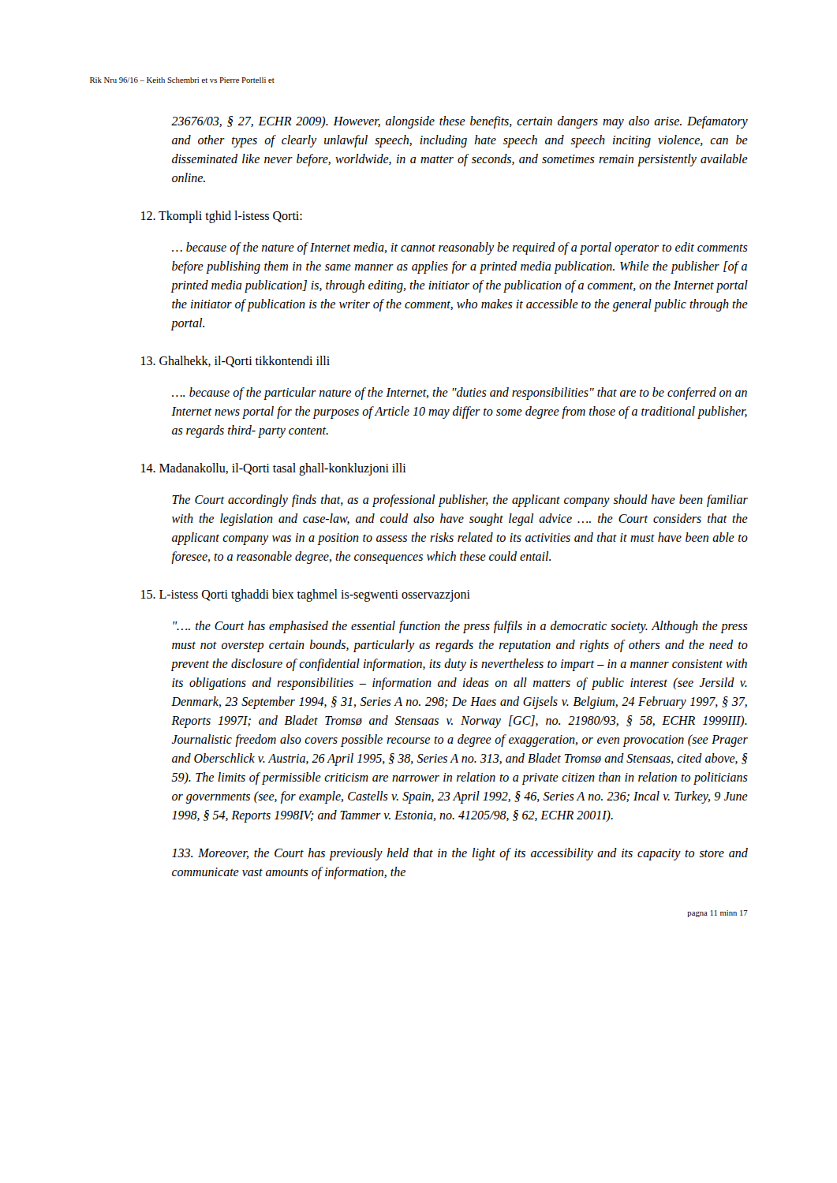Rik Nru 96/16 – Keith Schembri et vs Pierre Portelli et
23676/03, § 27, ECHR 2009). However, alongside these benefits, certain dangers may also arise. Defamatory and other types of clearly unlawful speech, including hate speech and speech inciting violence, can be disseminated like never before, worldwide, in a matter of seconds, and sometimes remain persistently available online.
12. Tkompli tghid l-istess Qorti:
… because of the nature of Internet media, it cannot reasonably be required of a portal operator to edit comments before publishing them in the same manner as applies for a printed media publication. While the publisher [of a printed media publication] is, through editing, the initiator of the publication of a comment, on the Internet portal the initiator of publication is the writer of the comment, who makes it accessible to the general public through the portal.
13. Ghalhekk, il-Qorti tikkontendi illi
…. because of the particular nature of the Internet, the "duties and responsibilities" that are to be conferred on an Internet news portal for the purposes of Article 10 may differ to some degree from those of a traditional publisher, as regards third- party content.
14. Madanakollu, il-Qorti tasal ghall-konkluzjoni illi
The Court accordingly finds that, as a professional publisher, the applicant company should have been familiar with the legislation and case-law, and could also have sought legal advice …. the Court considers that the applicant company was in a position to assess the risks related to its activities and that it must have been able to foresee, to a reasonable degree, the consequences which these could entail.
15. L-istess Qorti tghaddi biex taghmel is-segwenti osservazzjoni
"…. the Court has emphasised the essential function the press fulfils in a democratic society. Although the press must not overstep certain bounds, particularly as regards the reputation and rights of others and the need to prevent the disclosure of confidential information, its duty is nevertheless to impart – in a manner consistent with its obligations and responsibilities – information and ideas on all matters of public interest (see Jersild v. Denmark, 23 September 1994, § 31, Series A no. 298; De Haes and Gijsels v. Belgium, 24 February 1997, § 37, Reports 1997I; and Bladet Tromsø and Stensaas v. Norway [GC], no. 21980/93, § 58, ECHR 1999III). Journalistic freedom also covers possible recourse to a degree of exaggeration, or even provocation (see Prager and Oberschlick v. Austria, 26 April 1995, § 38, Series A no. 313, and Bladet Tromsø and Stensaas, cited above, § 59). The limits of permissible criticism are narrower in relation to a private citizen than in relation to politicians or governments (see, for example, Castells v. Spain, 23 April 1992, § 46, Series A no. 236; Incal v. Turkey, 9 June 1998, § 54, Reports 1998IV; and Tammer v. Estonia, no. 41205/98, § 62, ECHR 2001I).
133. Moreover, the Court has previously held that in the light of its accessibility and its capacity to store and communicate vast amounts of information, the
pagna 11 minn 17